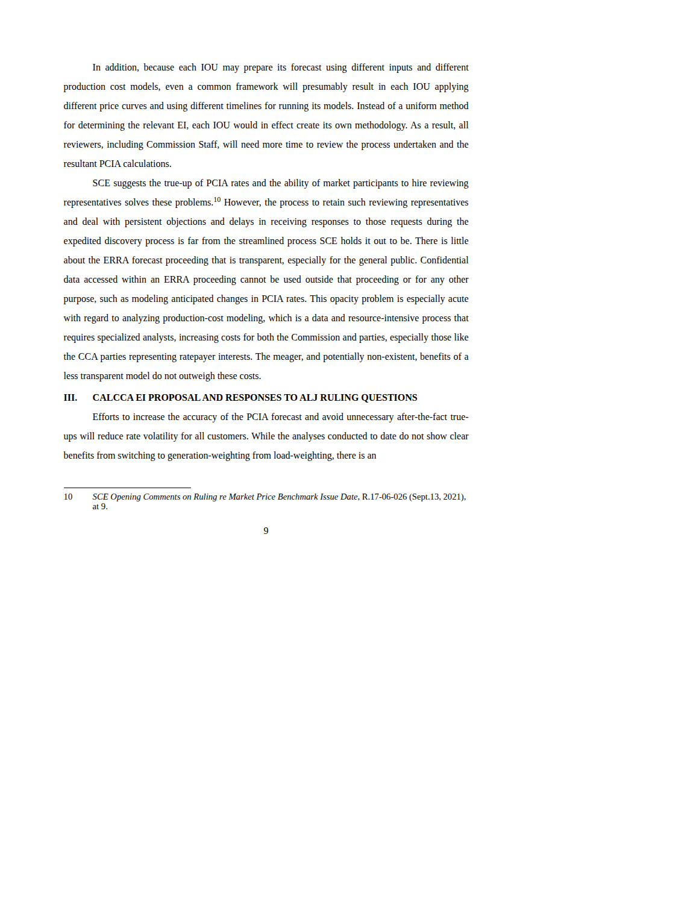In addition, because each IOU may prepare its forecast using different inputs and different production cost models, even a common framework will presumably result in each IOU applying different price curves and using different timelines for running its models. Instead of a uniform method for determining the relevant EI, each IOU would in effect create its own methodology. As a result, all reviewers, including Commission Staff, will need more time to review the process undertaken and the resultant PCIA calculations.
SCE suggests the true-up of PCIA rates and the ability of market participants to hire reviewing representatives solves these problems.10 However, the process to retain such reviewing representatives and deal with persistent objections and delays in receiving responses to those requests during the expedited discovery process is far from the streamlined process SCE holds it out to be. There is little about the ERRA forecast proceeding that is transparent, especially for the general public. Confidential data accessed within an ERRA proceeding cannot be used outside that proceeding or for any other purpose, such as modeling anticipated changes in PCIA rates. This opacity problem is especially acute with regard to analyzing production-cost modeling, which is a data and resource-intensive process that requires specialized analysts, increasing costs for both the Commission and parties, especially those like the CCA parties representing ratepayer interests. The meager, and potentially non-existent, benefits of a less transparent model do not outweigh these costs.
III. CALCCA EI PROPOSAL AND RESPONSES TO ALJ RULING QUESTIONS
Efforts to increase the accuracy of the PCIA forecast and avoid unnecessary after-the-fact true-ups will reduce rate volatility for all customers. While the analyses conducted to date do not show clear benefits from switching to generation-weighting from load-weighting, there is an
10 SCE Opening Comments on Ruling re Market Price Benchmark Issue Date, R.17-06-026 (Sept.13, 2021), at 9.
9